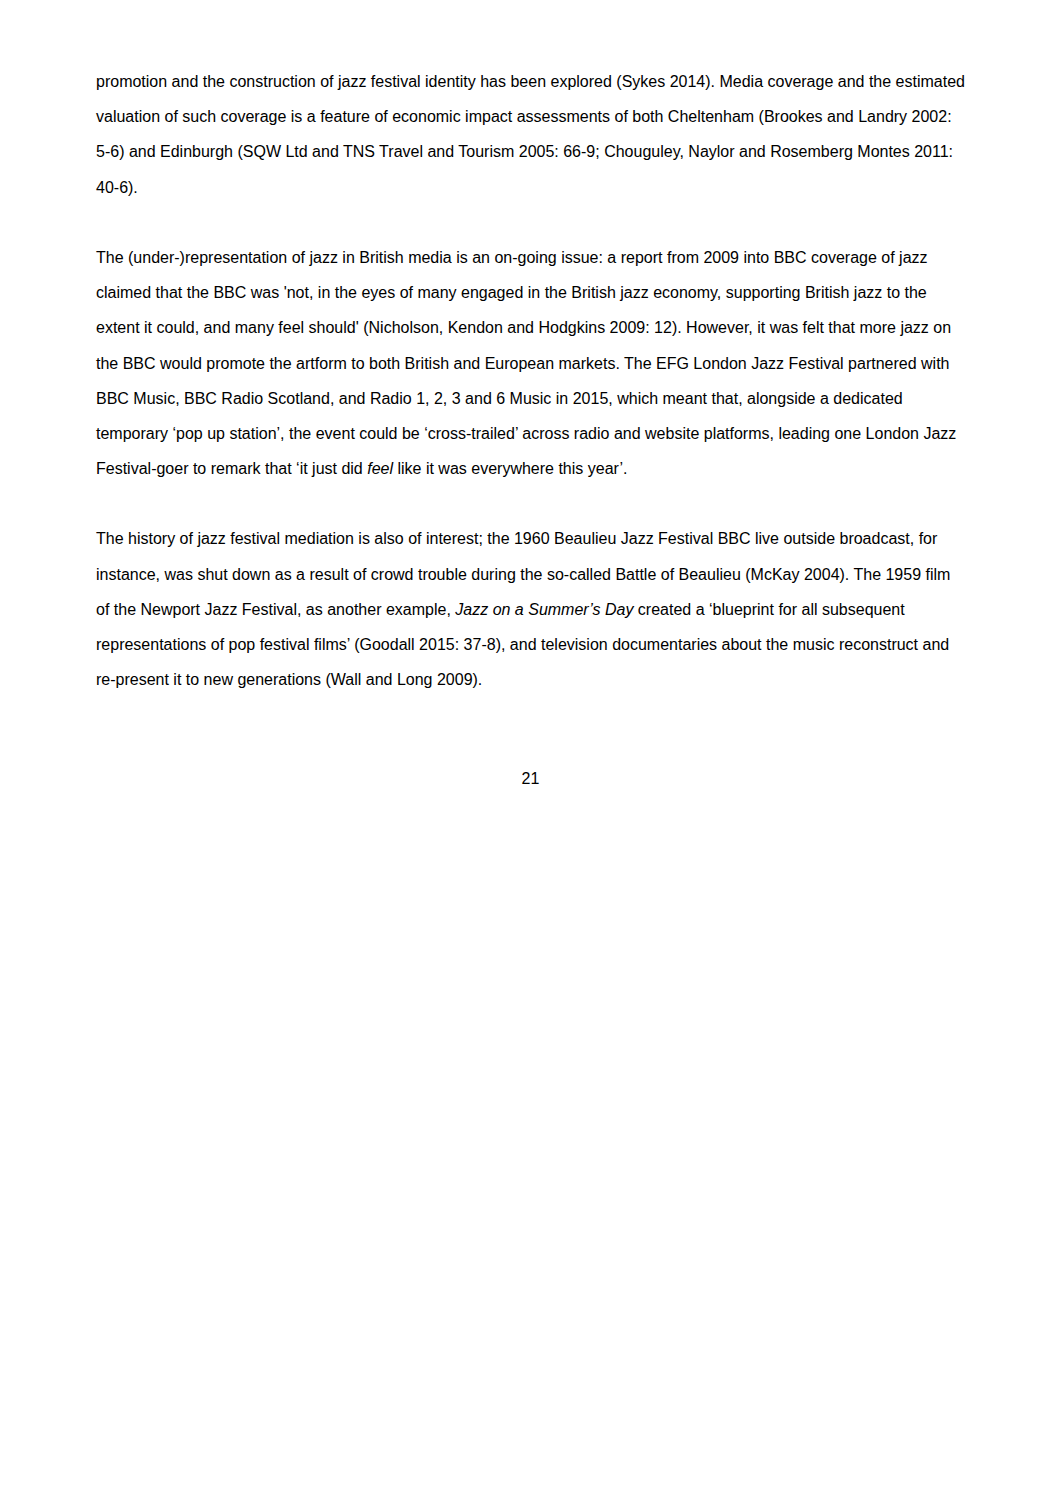promotion and the construction of jazz festival identity has been explored (Sykes 2014). Media coverage and the estimated valuation of such coverage is a feature of economic impact assessments of both Cheltenham (Brookes and Landry 2002: 5-6) and Edinburgh (SQW Ltd and TNS Travel and Tourism 2005: 66-9; Chouguley, Naylor and Rosemberg Montes 2011: 40-6).
The (under-)representation of jazz in British media is an on-going issue: a report from 2009 into BBC coverage of jazz claimed that the BBC was 'not, in the eyes of many engaged in the British jazz economy, supporting British jazz to the extent it could, and many feel should' (Nicholson, Kendon and Hodgkins 2009: 12). However, it was felt that more jazz on the BBC would promote the artform to both British and European markets. The EFG London Jazz Festival partnered with BBC Music, BBC Radio Scotland, and Radio 1, 2, 3 and 6 Music in 2015, which meant that, alongside a dedicated temporary ‘pop up station’, the event could be ‘cross-trailed’ across radio and website platforms, leading one London Jazz Festival-goer to remark that ‘it just did feel like it was everywhere this year’.
The history of jazz festival mediation is also of interest; the 1960 Beaulieu Jazz Festival BBC live outside broadcast, for instance, was shut down as a result of crowd trouble during the so-called Battle of Beaulieu (McKay 2004). The 1959 film of the Newport Jazz Festival, as another example, Jazz on a Summer’s Day created a ‘blueprint for all subsequent representations of pop festival films’ (Goodall 2015: 37-8), and television documentaries about the music reconstruct and re-present it to new generations (Wall and Long 2009).
21